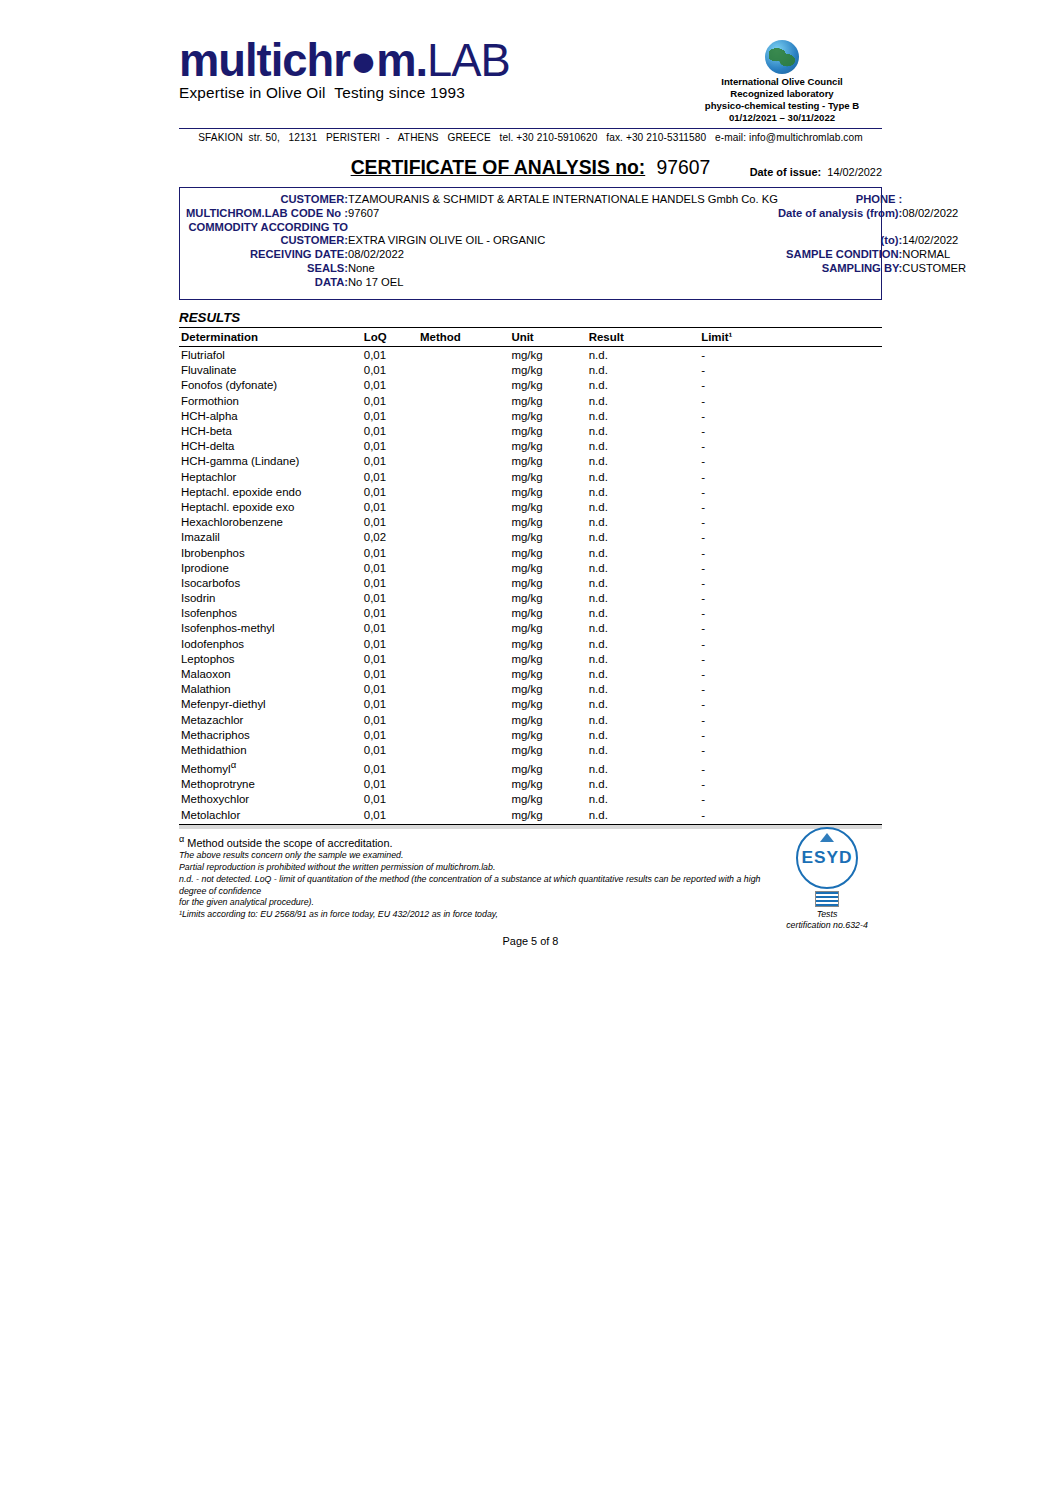multichr●m. LAB
Expertise in Olive Oil Testing since 1993
International Olive Council
Recognized laboratory
physico-chemical testing - Type B
01/12/2021 – 30/11/2022
SFAKION str. 50, 12131 PERISTERI - ATHENS GREECE tel. +30 210-5910620 fax. +30 210-5311580 e-mail: info@multichromlab.com
CERTIFICATE OF ANALYSIS no: 97607 Date of issue: 14/02/2022
| CUSTOMER: | TZAMOURANIS & SCHMIDT & ARTALE INTERNATIONALE HANDELS Gmbh Co. KG | PHONE : | |
| MULTICHROM.LAB CODE No : | 97607 | Date of analysis (from): | 08/02/2022 |
| COMMODITY ACCORDING TO CUSTOMER: | EXTRA VIRGIN OLIVE OIL - ORGANIC | (to): | 14/02/2022 |
| RECEIVING DATE: | 08/02/2022 | SAMPLE CONDITION: | NORMAL |
| SEALS: | None | SAMPLING BY: | CUSTOMER |
| DATA: | No 17 OEL | | |
RESULTS
| Determination | LoQ | Method | Unit | Result | Limit¹ |
| --- | --- | --- | --- | --- | --- |
| Flutriafol | 0,01 | | mg/kg | n.d. | - |
| Fluvalinate | 0,01 | | mg/kg | n.d. | - |
| Fonofos (dyfonate) | 0,01 | | mg/kg | n.d. | - |
| Formothion | 0,01 | | mg/kg | n.d. | - |
| HCH-alpha | 0,01 | | mg/kg | n.d. | - |
| HCH-beta | 0,01 | | mg/kg | n.d. | - |
| HCH-delta | 0,01 | | mg/kg | n.d. | - |
| HCH-gamma (Lindane) | 0,01 | | mg/kg | n.d. | - |
| Heptachlor | 0,01 | | mg/kg | n.d. | - |
| Heptachl. epoxide endo | 0,01 | | mg/kg | n.d. | - |
| Heptachl. epoxide exo | 0,01 | | mg/kg | n.d. | - |
| Hexachlorobenzene | 0,01 | | mg/kg | n.d. | - |
| Imazalil | 0,02 | | mg/kg | n.d. | - |
| Ibrobenphos | 0,01 | | mg/kg | n.d. | - |
| Iprodione | 0,01 | | mg/kg | n.d. | - |
| Isocarbofos | 0,01 | | mg/kg | n.d. | - |
| Isodrin | 0,01 | | mg/kg | n.d. | - |
| Isofenphos | 0,01 | | mg/kg | n.d. | - |
| Isofenphos-methyl | 0,01 | | mg/kg | n.d. | - |
| Iodofenphos | 0,01 | | mg/kg | n.d. | - |
| Leptophos | 0,01 | | mg/kg | n.d. | - |
| Malaoxon | 0,01 | | mg/kg | n.d. | - |
| Malathion | 0,01 | | mg/kg | n.d. | - |
| Mefenpyr-diethyl | 0,01 | | mg/kg | n.d. | - |
| Metazachlor | 0,01 | | mg/kg | n.d. | - |
| Methacriphos | 0,01 | | mg/kg | n.d. | - |
| Methidathion | 0,01 | | mg/kg | n.d. | - |
| Methomyl α | 0,01 | | mg/kg | n.d. | - |
| Methoprotryne | 0,01 | | mg/kg | n.d. | - |
| Methoxychlor | 0,01 | | mg/kg | n.d. | - |
| Metolachlor | 0,01 | | mg/kg | n.d. | - |
Tests
certification no.632-4
α Method outside the scope of accreditation.
The above results concern only the sample we examined.
Partial reproduction is prohibited without the written permission of multichrom.lab.
n.d. - not detected. LoQ - limit of quantitation of the method (the concentration of a substance at which quantitative results can be reported with a high degree of confidence
for the given analytical procedure).
¹Limits according to: EU 2568/91 as in force today, EU 432/2012 as in force today,
Page 5 of 8